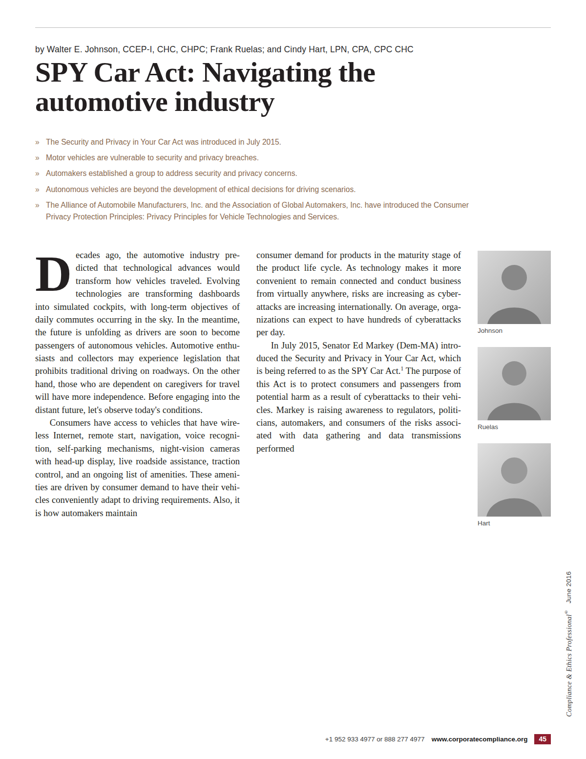by Walter E. Johnson, CCEP-I, CHC, CHPC; Frank Ruelas; and Cindy Hart, LPN, CPA, CPC CHC
SPY Car Act: Navigating the automotive industry
The Security and Privacy in Your Car Act was introduced in July 2015.
Motor vehicles are vulnerable to security and privacy breaches.
Automakers established a group to address security and privacy concerns.
Autonomous vehicles are beyond the development of ethical decisions for driving scenarios.
The Alliance of Automobile Manufacturers, Inc. and the Association of Global Automakers, Inc. have introduced the Consumer Privacy Protection Principles: Privacy Principles for Vehicle Technologies and Services.
Decades ago, the automotive industry predicted that technological advances would transform how vehicles traveled. Evolving technologies are transforming dashboards into simulated cockpits, with long-term objectives of daily commutes occurring in the sky. In the meantime, the future is unfolding as drivers are soon to become passengers of autonomous vehicles. Automotive enthusiasts and collectors may experience legislation that prohibits traditional driving on roadways. On the other hand, those who are dependent on caregivers for travel will have more independence. Before engaging into the distant future, let's observe today's conditions.
Consumers have access to vehicles that have wireless Internet, remote start, navigation, voice recognition, self-parking mechanisms, night-vision cameras with head-up display, live roadside assistance, traction control, and an ongoing list of amenities. These amenities are driven by consumer demand to have their vehicles conveniently adapt to driving requirements. Also, it is how automakers maintain
consumer demand for products in the maturity stage of the product life cycle. As technology makes it more convenient to remain connected and conduct business from virtually anywhere, risks are increasing as cyberattacks are increasing internationally. On average, organizations can expect to have hundreds of cyberattacks per day.
In July 2015, Senator Ed Markey (Dem-MA) introduced the Security and Privacy in Your Car Act, which is being referred to as the SPY Car Act.1 The purpose of this Act is to protect consumers and passengers from potential harm as a result of cyberattacks to their vehicles. Markey is raising awareness to regulators, politicians, automakers, and consumers of the risks associated with data gathering and data transmissions performed
Johnson
Ruelas
Hart
Compliance & Ethics Professional® June 2016
+1 952 933 4977 or 888 277 4977 www.corporatecompliance.org 45